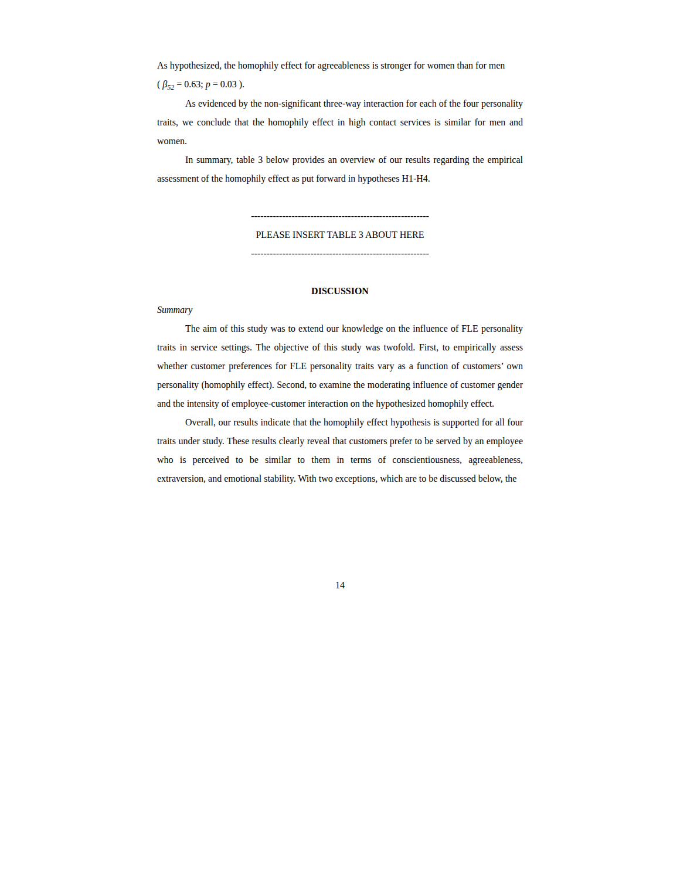As hypothesized, the homophily effect for agreeableness is stronger for women than for men
( β52 = 0.63; p = 0.03 ).
As evidenced by the non-significant three-way interaction for each of the four personality traits, we conclude that the homophily effect in high contact services is similar for men and women.
In summary, table 3 below provides an overview of our results regarding the empirical assessment of the homophily effect as put forward in hypotheses H1-H4.
---------------------------------------------------------
PLEASE INSERT TABLE 3 ABOUT HERE
---------------------------------------------------------
DISCUSSION
Summary
The aim of this study was to extend our knowledge on the influence of FLE personality traits in service settings. The objective of this study was twofold. First, to empirically assess whether customer preferences for FLE personality traits vary as a function of customers’ own personality (homophily effect). Second, to examine the moderating influence of customer gender and the intensity of employee-customer interaction on the hypothesized homophily effect.
Overall, our results indicate that the homophily effect hypothesis is supported for all four traits under study. These results clearly reveal that customers prefer to be served by an employee who is perceived to be similar to them in terms of conscientiousness, agreeableness, extraversion, and emotional stability. With two exceptions, which are to be discussed below, the
14